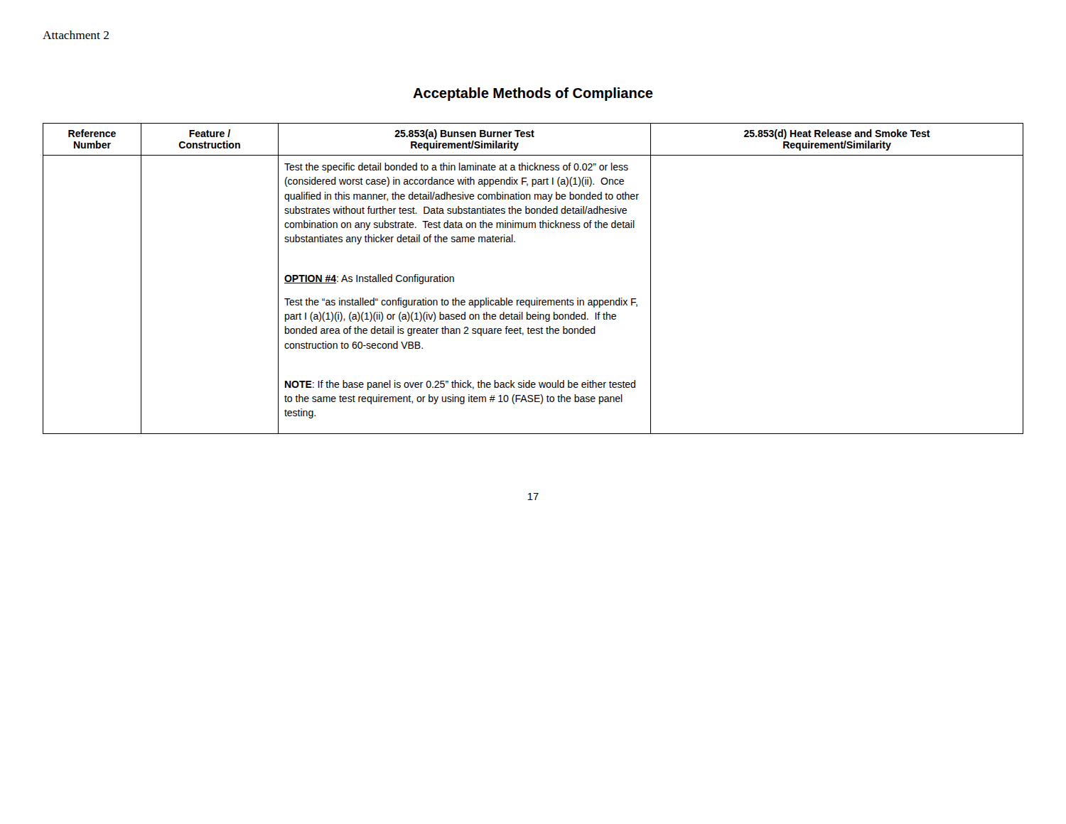Attachment 2
Acceptable Methods of Compliance
| Reference Number | Feature / Construction | 25.853(a) Bunsen Burner Test Requirement/Similarity | 25.853(d) Heat Release and Smoke Test Requirement/Similarity |
| --- | --- | --- | --- |
| | | Test the specific detail bonded to a thin laminate at a thickness of 0.02” or less (considered worst case) in accordance with appendix F, part I (a)(1)(ii). Once qualified in this manner, the detail/adhesive combination may be bonded to other substrates without further test. Data substantiates the bonded detail/adhesive combination on any substrate. Test data on the minimum thickness of the detail substantiates any thicker detail of the same material. OPTION #4 : As Installed Configuration Test the “as installed“ configuration to the applicable requirements in appendix F, part I (a)(1)(i), (a)(1)(ii) or (a)(1)(iv) based on the detail being bonded. If the bonded area of the detail is greater than 2 square feet, test the bonded construction to 60-second VBB. NOTE : If the base panel is over 0.25” thick, the back side would be either tested to the same test requirement, or by using item # 10 (FASE) to the base panel testing. | |
17